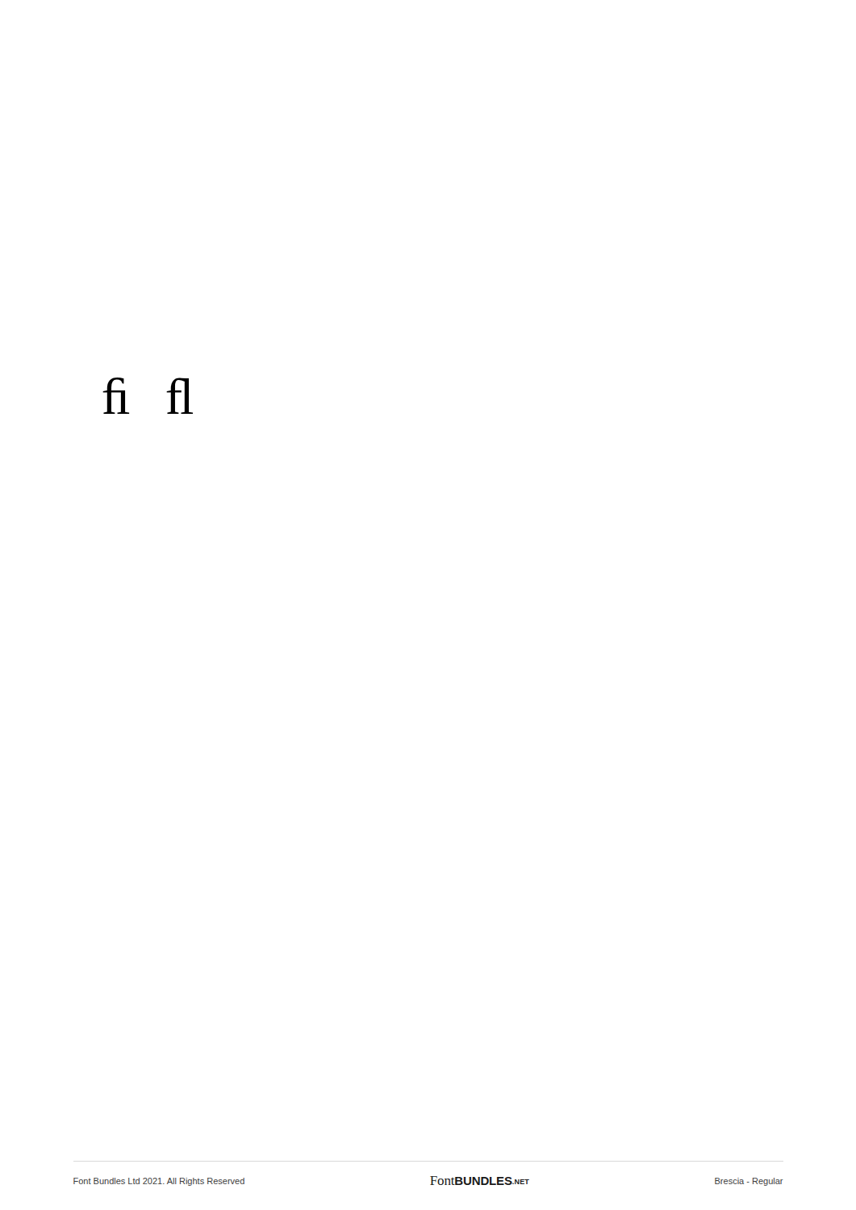ﬁ ﬂ
Font Bundles Ltd 2021. All Rights Reserved
Font BUNDLES.NET
Brescia - Regular